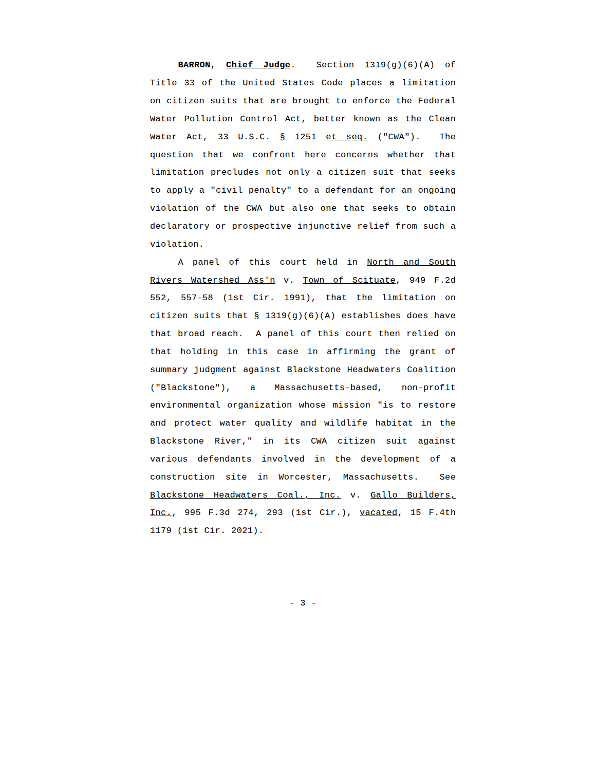BARRON, Chief Judge. Section 1319(g)(6)(A) of Title 33 of the United States Code places a limitation on citizen suits that are brought to enforce the Federal Water Pollution Control Act, better known as the Clean Water Act, 33 U.S.C. § 1251 et seq. ("CWA"). The question that we confront here concerns whether that limitation precludes not only a citizen suit that seeks to apply a "civil penalty" to a defendant for an ongoing violation of the CWA but also one that seeks to obtain declaratory or prospective injunctive relief from such a violation.
A panel of this court held in North and South Rivers Watershed Ass'n v. Town of Scituate, 949 F.2d 552, 557-58 (1st Cir. 1991), that the limitation on citizen suits that § 1319(g)(6)(A) establishes does have that broad reach. A panel of this court then relied on that holding in this case in affirming the grant of summary judgment against Blackstone Headwaters Coalition ("Blackstone"), a Massachusetts-based, non-profit environmental organization whose mission "is to restore and protect water quality and wildlife habitat in the Blackstone River," in its CWA citizen suit against various defendants involved in the development of a construction site in Worcester, Massachusetts. See Blackstone Headwaters Coal., Inc. v. Gallo Builders, Inc., 995 F.3d 274, 293 (1st Cir.), vacated, 15 F.4th 1179 (1st Cir. 2021).
- 3 -